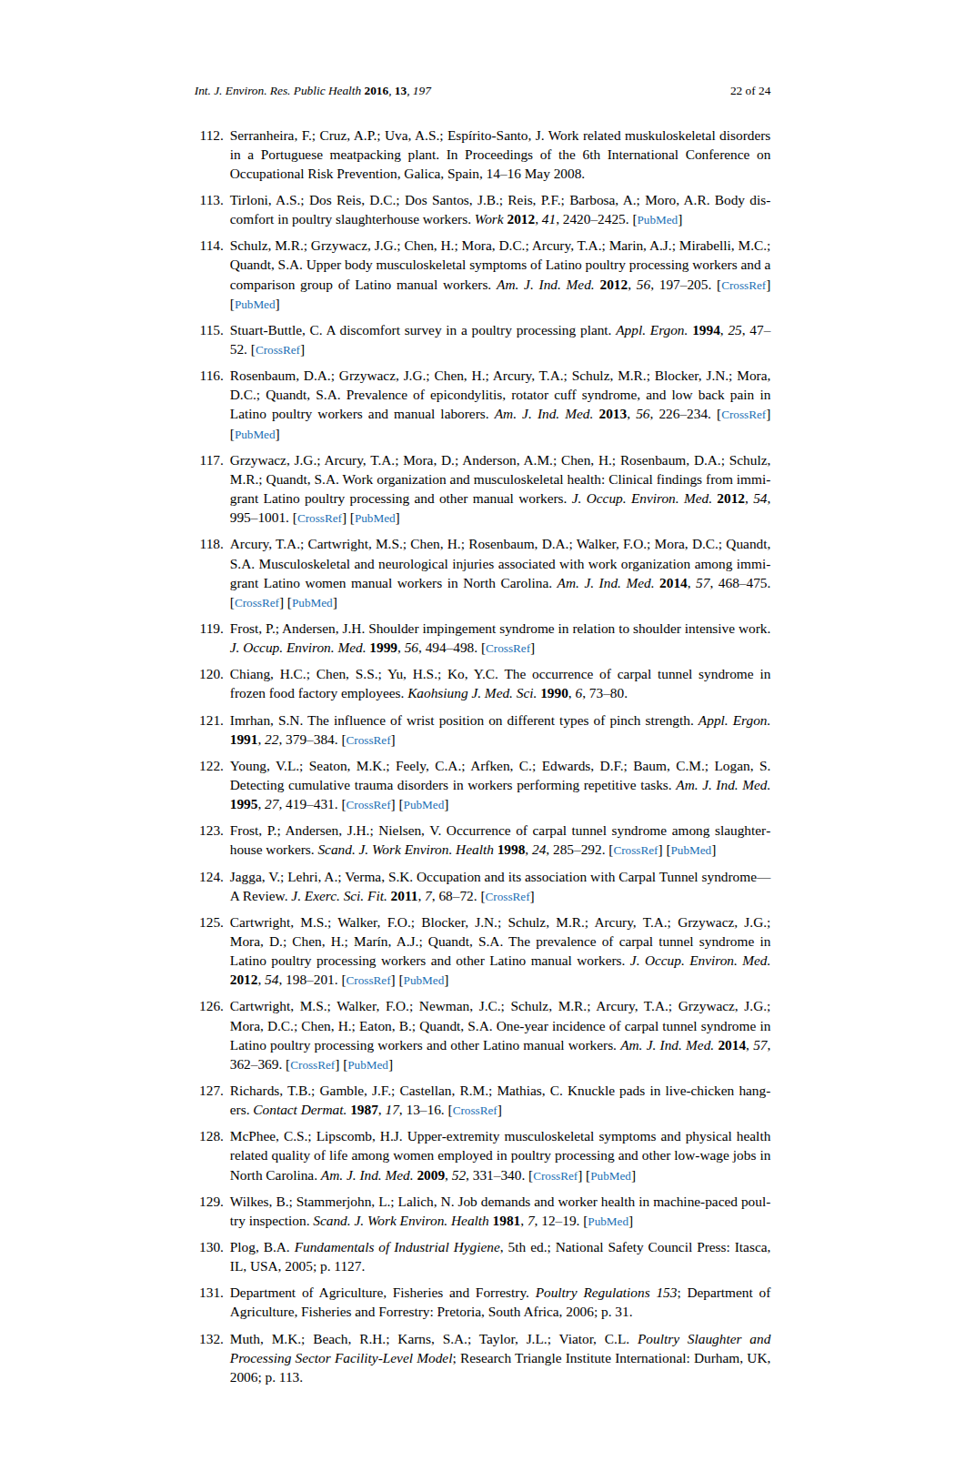Int. J. Environ. Res. Public Health 2016, 13, 197
22 of 24
112. Serranheira, F.; Cruz, A.P.; Uva, A.S.; Espírito-Santo, J. Work related muskuloskeletal disorders in a Portuguese meatpacking plant. In Proceedings of the 6th International Conference on Occupational Risk Prevention, Galica, Spain, 14–16 May 2008.
113. Tirloni, A.S.; Dos Reis, D.C.; Dos Santos, J.B.; Reis, P.F.; Barbosa, A.; Moro, A.R. Body discomfort in poultry slaughterhouse workers. Work 2012, 41, 2420–2425. [PubMed]
114. Schulz, M.R.; Grzywacz, J.G.; Chen, H.; Mora, D.C.; Arcury, T.A.; Marin, A.J.; Mirabelli, M.C.; Quandt, S.A. Upper body musculoskeletal symptoms of Latino poultry processing workers and a comparison group of Latino manual workers. Am. J. Ind. Med. 2012, 56, 197–205. [CrossRef] [PubMed]
115. Stuart-Buttle, C. A discomfort survey in a poultry processing plant. Appl. Ergon. 1994, 25, 47–52. [CrossRef]
116. Rosenbaum, D.A.; Grzywacz, J.G.; Chen, H.; Arcury, T.A.; Schulz, M.R.; Blocker, J.N.; Mora, D.C.; Quandt, S.A. Prevalence of epicondylitis, rotator cuff syndrome, and low back pain in Latino poultry workers and manual laborers. Am. J. Ind. Med. 2013, 56, 226–234. [CrossRef] [PubMed]
117. Grzywacz, J.G.; Arcury, T.A.; Mora, D.; Anderson, A.M.; Chen, H.; Rosenbaum, D.A.; Schulz, M.R.; Quandt, S.A. Work organization and musculoskeletal health: Clinical findings from immigrant Latino poultry processing and other manual workers. J. Occup. Environ. Med. 2012, 54, 995–1001. [CrossRef] [PubMed]
118. Arcury, T.A.; Cartwright, M.S.; Chen, H.; Rosenbaum, D.A.; Walker, F.O.; Mora, D.C.; Quandt, S.A. Musculoskeletal and neurological injuries associated with work organization among immigrant Latino women manual workers in North Carolina. Am. J. Ind. Med. 2014, 57, 468–475. [CrossRef] [PubMed]
119. Frost, P.; Andersen, J.H. Shoulder impingement syndrome in relation to shoulder intensive work. J. Occup. Environ. Med. 1999, 56, 494–498. [CrossRef]
120. Chiang, H.C.; Chen, S.S.; Yu, H.S.; Ko, Y.C. The occurrence of carpal tunnel syndrome in frozen food factory employees. Kaohsiung J. Med. Sci. 1990, 6, 73–80.
121. Imrhan, S.N. The influence of wrist position on different types of pinch strength. Appl. Ergon. 1991, 22, 379–384. [CrossRef]
122. Young, V.L.; Seaton, M.K.; Feely, C.A.; Arfken, C.; Edwards, D.F.; Baum, C.M.; Logan, S. Detecting cumulative trauma disorders in workers performing repetitive tasks. Am. J. Ind. Med. 1995, 27, 419–431. [CrossRef] [PubMed]
123. Frost, P.; Andersen, J.H.; Nielsen, V. Occurrence of carpal tunnel syndrome among slaughterhouse workers. Scand. J. Work Environ. Health 1998, 24, 285–292. [CrossRef] [PubMed]
124. Jagga, V.; Lehri, A.; Verma, S.K. Occupation and its association with Carpal Tunnel syndrome—A Review. J. Exerc. Sci. Fit. 2011, 7, 68–72. [CrossRef]
125. Cartwright, M.S.; Walker, F.O.; Blocker, J.N.; Schulz, M.R.; Arcury, T.A.; Grzywacz, J.G.; Mora, D.; Chen, H.; Marín, A.J.; Quandt, S.A. The prevalence of carpal tunnel syndrome in Latino poultry processing workers and other Latino manual workers. J. Occup. Environ. Med. 2012, 54, 198–201. [CrossRef] [PubMed]
126. Cartwright, M.S.; Walker, F.O.; Newman, J.C.; Schulz, M.R.; Arcury, T.A.; Grzywacz, J.G.; Mora, D.C.; Chen, H.; Eaton, B.; Quandt, S.A. One-year incidence of carpal tunnel syndrome in Latino poultry processing workers and other Latino manual workers. Am. J. Ind. Med. 2014, 57, 362–369. [CrossRef] [PubMed]
127. Richards, T.B.; Gamble, J.F.; Castellan, R.M.; Mathias, C. Knuckle pads in live-chicken hangers. Contact Dermat. 1987, 17, 13–16. [CrossRef]
128. McPhee, C.S.; Lipscomb, H.J. Upper-extremity musculoskeletal symptoms and physical health related quality of life among women employed in poultry processing and other low-wage jobs in North Carolina. Am. J. Ind. Med. 2009, 52, 331–340. [CrossRef] [PubMed]
129. Wilkes, B.; Stammerjohn, L.; Lalich, N. Job demands and worker health in machine-paced poultry inspection. Scand. J. Work Environ. Health 1981, 7, 12–19. [PubMed]
130. Plog, B.A. Fundamentals of Industrial Hygiene, 5th ed.; National Safety Council Press: Itasca, IL, USA, 2005; p. 1127.
131. Department of Agriculture, Fisheries and Forrestry. Poultry Regulations 153; Department of Agriculture, Fisheries and Forrestry: Pretoria, South Africa, 2006; p. 31.
132. Muth, M.K.; Beach, R.H.; Karns, S.A.; Taylor, J.L.; Viator, C.L. Poultry Slaughter and Processing Sector Facility-Level Model; Research Triangle Institute International: Durham, UK, 2006; p. 113.